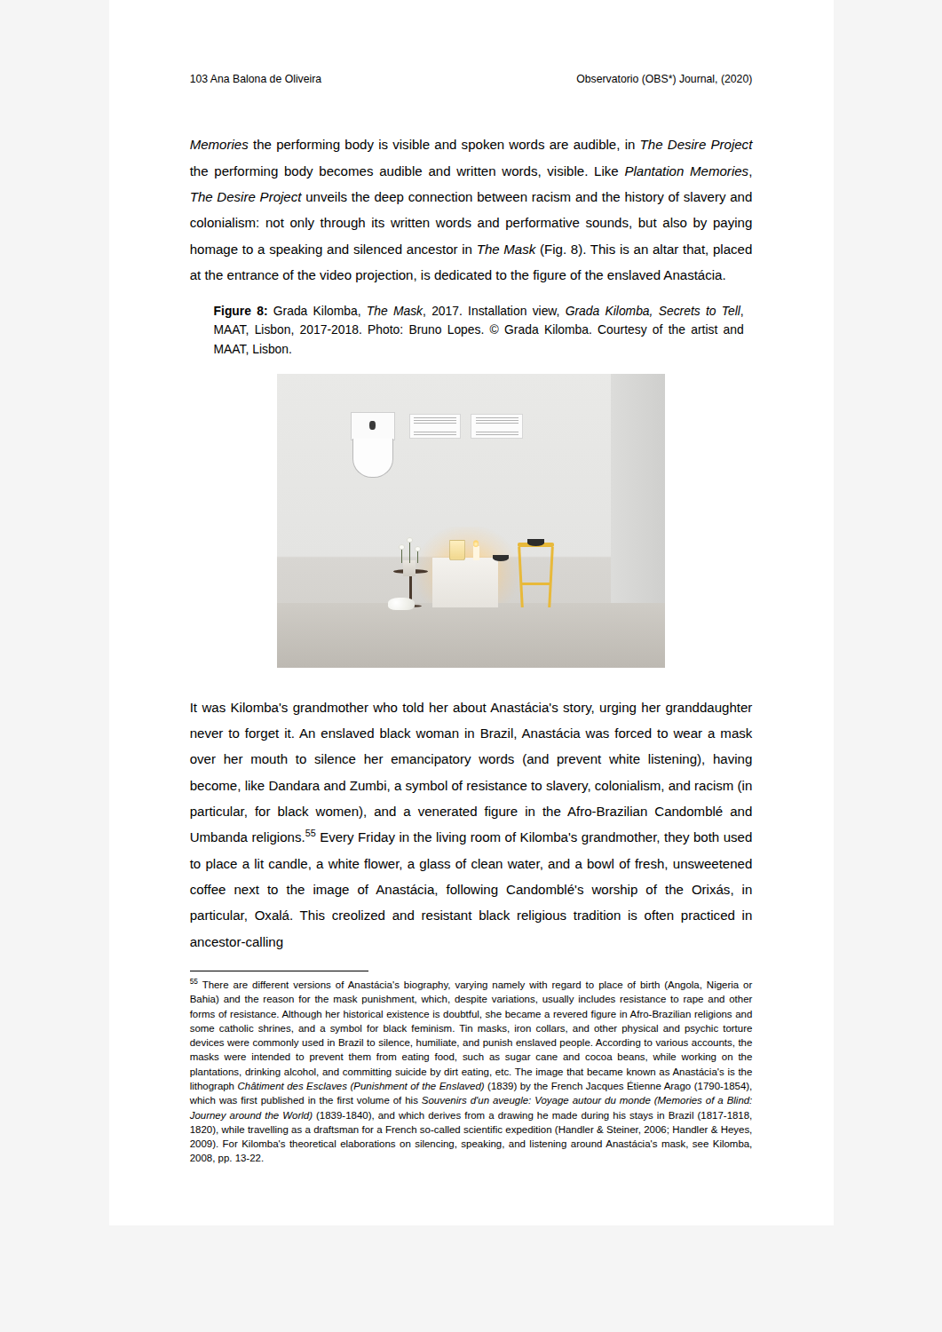103 Ana Balona de Oliveira
Observatorio (OBS*) Journal, (2020)
Memories the performing body is visible and spoken words are audible, in The Desire Project the performing body becomes audible and written words, visible. Like Plantation Memories, The Desire Project unveils the deep connection between racism and the history of slavery and colonialism: not only through its written words and performative sounds, but also by paying homage to a speaking and silenced ancestor in The Mask (Fig. 8). This is an altar that, placed at the entrance of the video projection, is dedicated to the figure of the enslaved Anastácia.
Figure 8: Grada Kilomba, The Mask, 2017. Installation view, Grada Kilomba, Secrets to Tell, MAAT, Lisbon, 2017-2018. Photo: Bruno Lopes. © Grada Kilomba. Courtesy of the artist and MAAT, Lisbon.
It was Kilomba's grandmother who told her about Anastácia's story, urging her granddaughter never to forget it. An enslaved black woman in Brazil, Anastácia was forced to wear a mask over her mouth to silence her emancipatory words (and prevent white listening), having become, like Dandara and Zumbi, a symbol of resistance to slavery, colonialism, and racism (in particular, for black women), and a venerated figure in the Afro-Brazilian Candomblé and Umbanda religions.55 Every Friday in the living room of Kilomba's grandmother, they both used to place a lit candle, a white flower, a glass of clean water, and a bowl of fresh, unsweetened coffee next to the image of Anastácia, following Candomblé's worship of the Orixás, in particular, Oxalá. This creolized and resistant black religious tradition is often practiced in ancestor-calling
55 There are different versions of Anastácia's biography, varying namely with regard to place of birth (Angola, Nigeria or Bahia) and the reason for the mask punishment, which, despite variations, usually includes resistance to rape and other forms of resistance. Although her historical existence is doubtful, she became a revered figure in Afro-Brazilian religions and some catholic shrines, and a symbol for black feminism. Tin masks, iron collars, and other physical and psychic torture devices were commonly used in Brazil to silence, humiliate, and punish enslaved people. According to various accounts, the masks were intended to prevent them from eating food, such as sugar cane and cocoa beans, while working on the plantations, drinking alcohol, and committing suicide by dirt eating, etc. The image that became known as Anastácia's is the lithograph Châtiment des Esclaves (Punishment of the Enslaved) (1839) by the French Jacques Étienne Arago (1790-1854), which was first published in the first volume of his Souvenirs d'un aveugle: Voyage autour du monde (Memories of a Blind: Journey around the World) (1839-1840), and which derives from a drawing he made during his stays in Brazil (1817-1818, 1820), while travelling as a draftsman for a French so-called scientific expedition (Handler & Steiner, 2006; Handler & Heyes, 2009). For Kilomba's theoretical elaborations on silencing, speaking, and listening around Anastácia's mask, see Kilomba, 2008, pp. 13-22.